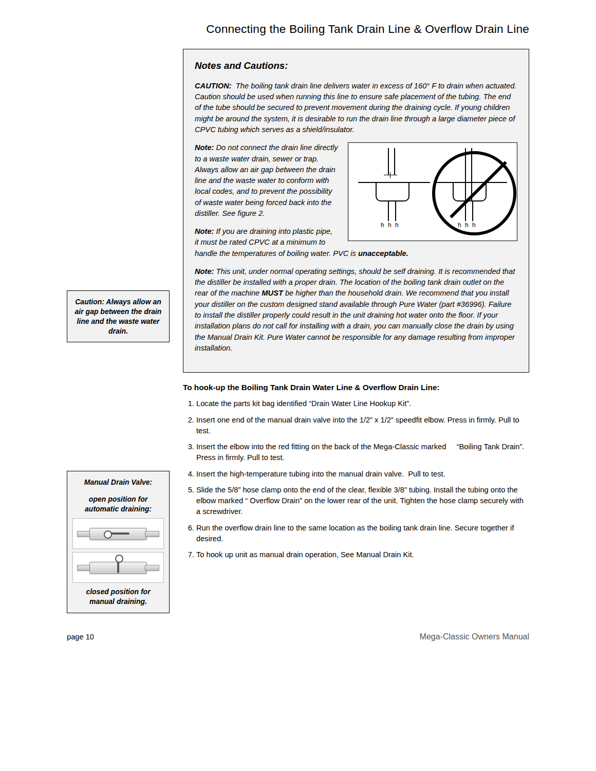Connecting the Boiling Tank Drain Line & Overflow Drain Line
Caution: Always allow an air gap between the drain line and the waste water drain.
Manual Drain Valve: open position for automatic draining:
closed position for manual draining.
Notes and Cautions:
CAUTION: The boiling tank drain line delivers water in excess of 160° F to drain when actuated. Caution should be used when running this line to ensure safe placement of the tubing. The end of the tube should be secured to prevent movement during the draining cycle. If young children might be around the system, it is desirable to run the drain line through a large diameter piece of CPVC tubing which serves as a shield/insulator.
h h h
h h h
Note: Do not connect the drain line directly to a waste water drain, sewer or trap. Always allow an air gap between the drain line and the waste water to conform with local codes, and to prevent the possibility of waste water being forced back into the distiller. See figure 2.
Note: If you are draining into plastic pipe,
it must be rated CPVC at a minimum to handle the temperatures of boiling water. PVC is unacceptable.
Note: This unit, under normal operating settings, should be self draining. It is recommended that the distiller be installed with a proper drain. The location of the boiling tank drain outlet on the rear of the machine MUST be higher than the household drain. We recommend that you install your distiller on the custom designed stand available through Pure Water (part #36996). Failure to install the distiller properly could result in the unit draining hot water onto the floor. If your installation plans do not call for installing with a drain, you can manually close the drain by using the Manual Drain Kit. Pure Water cannot be responsible for any damage resulting from improper installation.
To hook-up the Boiling Tank Drain Water Line & Overflow Drain Line:
Locate the parts kit bag identified “Drain Water Line Hookup Kit”.
Insert one end of the manual drain valve into the 1/2” x 1/2” speedfit elbow. Press in firmly. Pull to test.
Insert the elbow into the red fitting on the back of the Mega-Classic marked “Boiling Tank Drain”. Press in firmly. Pull to test.
Insert the high-temperature tubing into the manual drain valve. Pull to test.
Slide the 5/8” hose clamp onto the end of the clear, flexible 3/8” tubing. Install the tubing onto the elbow marked “ Overflow Drain” on the lower rear of the unit. Tighten the hose clamp securely with a screwdriver.
Run the overflow drain line to the same location as the boiling tank drain line. Secure together if desired.
To hook up unit as manual drain operation, See Manual Drain Kit.
page 10
Mega-Classic Owners Manual